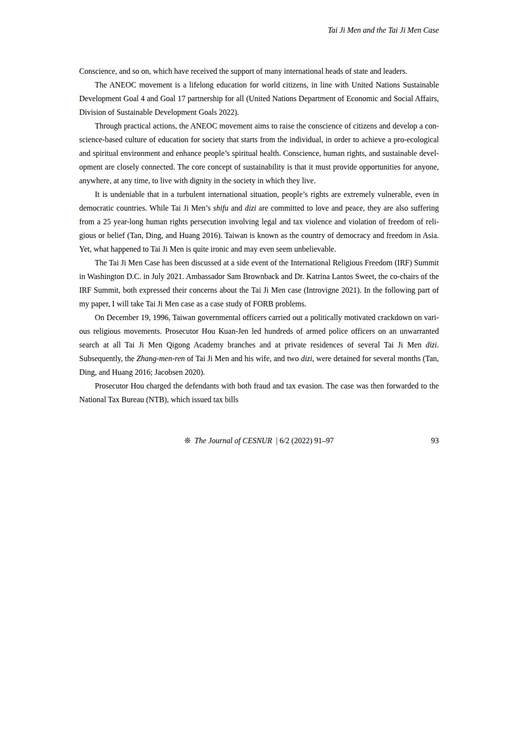Tai Ji Men and the Tai Ji Men Case
Conscience, and so on, which have received the support of many international heads of state and leaders.
The ANEOC movement is a lifelong education for world citizens, in line with United Nations Sustainable Development Goal 4 and Goal 17 partnership for all (United Nations Department of Economic and Social Affairs, Division of Sustainable Development Goals 2022).
Through practical actions, the ANEOC movement aims to raise the conscience of citizens and develop a conscience-based culture of education for society that starts from the individual, in order to achieve a pro-ecological and spiritual environment and enhance people’s spiritual health. Conscience, human rights, and sustainable development are closely connected. The core concept of sustainability is that it must provide opportunities for anyone, anywhere, at any time, to live with dignity in the society in which they live.
It is undeniable that in a turbulent international situation, people’s rights are extremely vulnerable, even in democratic countries. While Tai Ji Men’s shifu and dizi are committed to love and peace, they are also suffering from a 25 year-long human rights persecution involving legal and tax violence and violation of freedom of religious or belief (Tan, Ding, and Huang 2016). Taiwan is known as the country of democracy and freedom in Asia. Yet, what happened to Tai Ji Men is quite ironic and may even seem unbelievable.
The Tai Ji Men Case has been discussed at a side event of the International Religious Freedom (IRF) Summit in Washington D.C. in July 2021. Ambassador Sam Brownback and Dr. Katrina Lantos Sweet, the co-chairs of the IRF Summit, both expressed their concerns about the Tai Ji Men case (Introvigne 2021). In the following part of my paper, I will take Tai Ji Men case as a case study of FORB problems.
On December 19, 1996, Taiwan governmental officers carried out a politically motivated crackdown on various religious movements. Prosecutor Hou Kuan-Jen led hundreds of armed police officers on an unwarranted search at all Tai Ji Men Qigong Academy branches and at private residences of several Tai Ji Men dizi. Subsequently, the Zhang-men-ren of Tai Ji Men and his wife, and two dizi, were detained for several months (Tan, Ding, and Huang 2016; Jacobsen 2020).
Prosecutor Hou charged the defendants with both fraud and tax evasion. The case was then forwarded to the National Tax Bureau (NTB), which issued tax bills
❊ The Journal of CESNUR | 6/2 (2022) 91–97 93